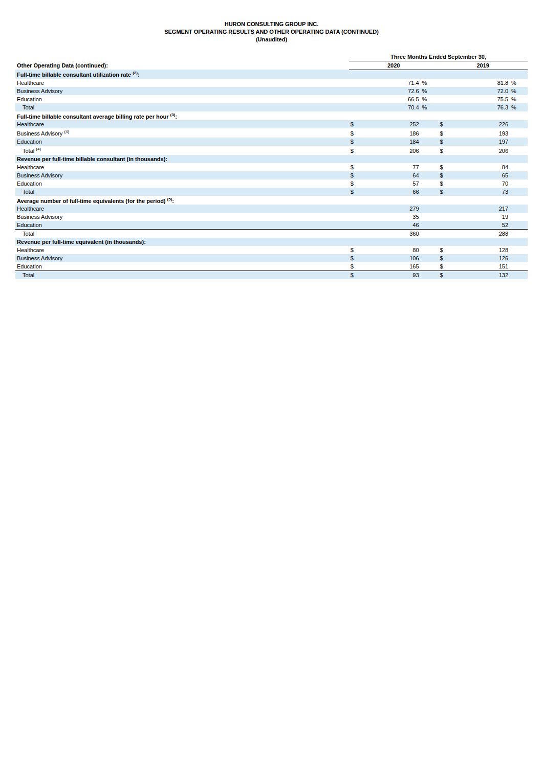HURON CONSULTING GROUP INC.
SEGMENT OPERATING RESULTS AND OTHER OPERATING DATA (CONTINUED)
(Unaudited)
| | Three Months Ended September 30, |
| Other Operating Data (continued): | 2020 | 2019 |
| Full-time billable consultant utilization rate (2) : | | | | | | |
| Healthcare | | 71.4 | % | | 81.8 | % |
| Business Advisory | | 72.6 | % | | 72.0 | % |
| Education | | 66.5 | % | | 75.5 | % |
| Total | | 70.4 | % | | 76.3 | % |
| Full-time billable consultant average billing rate per hour (3) : | | | | | | |
| Healthcare | $ | 252 | | $ | 226 | |
| Business Advisory (4) | $ | 186 | | $ | 193 | |
| Education | $ | 184 | | $ | 197 | |
| Total (4) | $ | 206 | | $ | 206 | |
| Revenue per full-time billable consultant (in thousands): | | | | | | |
| Healthcare | $ | 77 | | $ | 84 | |
| Business Advisory | $ | 64 | | $ | 65 | |
| Education | $ | 57 | | $ | 70 | |
| Total | $ | 66 | | $ | 73 | |
| Average number of full-time equivalents (for the period) (5) : | | | | | | |
| Healthcare | | 279 | | | 217 | |
| Business Advisory | | 35 | | | 19 | |
| Education | | 46 | | | 52 | |
| Total | | 360 | | | 288 | |
| Revenue per full-time equivalent (in thousands): | | | | | | |
| Healthcare | $ | 80 | | $ | 128 | |
| Business Advisory | $ | 106 | | $ | 126 | |
| Education | $ | 165 | | $ | 151 | |
| Total | $ | 93 | | $ | 132 | |